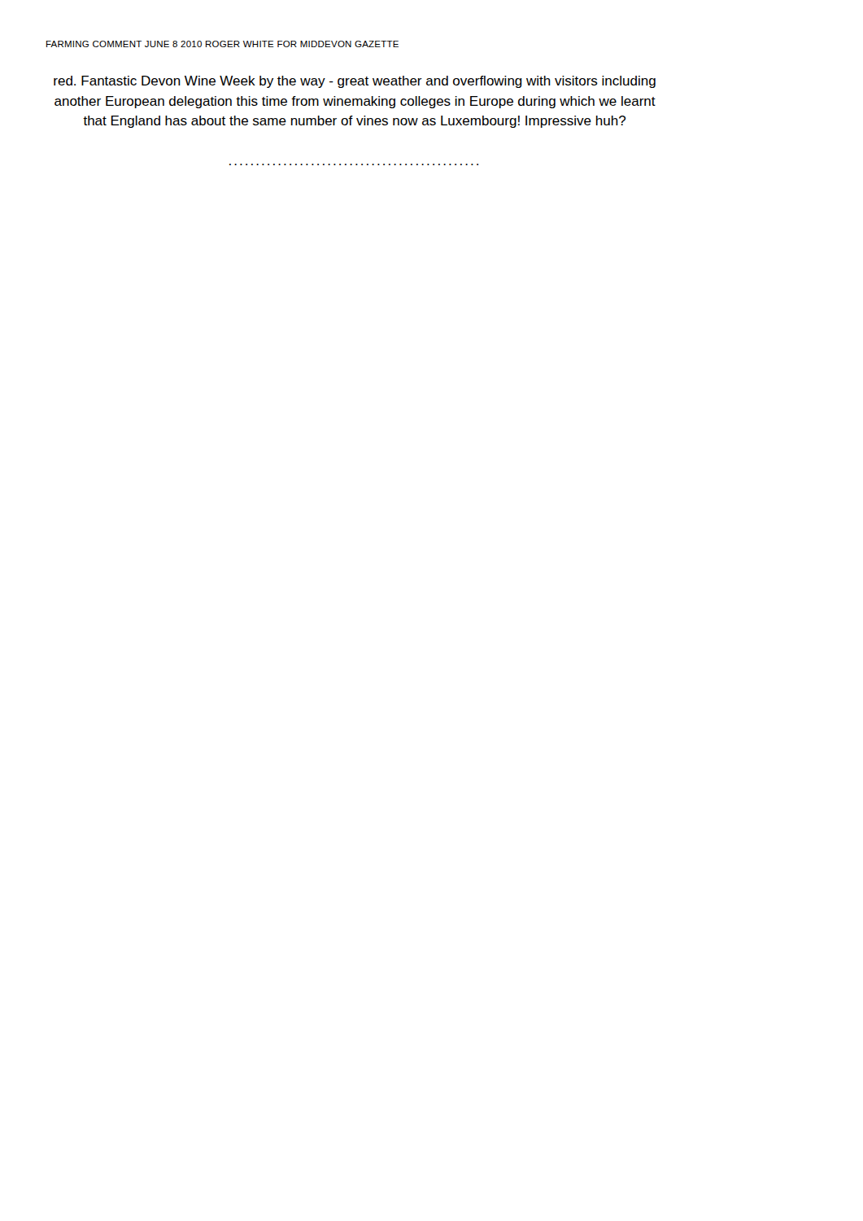FARMING COMMENT JUNE 8 2010 ROGER WHITE FOR MIDDEVON GAZETTE
red. Fantastic Devon Wine Week by the way - great weather and overflowing with visitors including another European delegation this time from winemaking colleges in Europe during which we learnt that England has about the same number of vines now as Luxembourg! Impressive huh?
..............................................